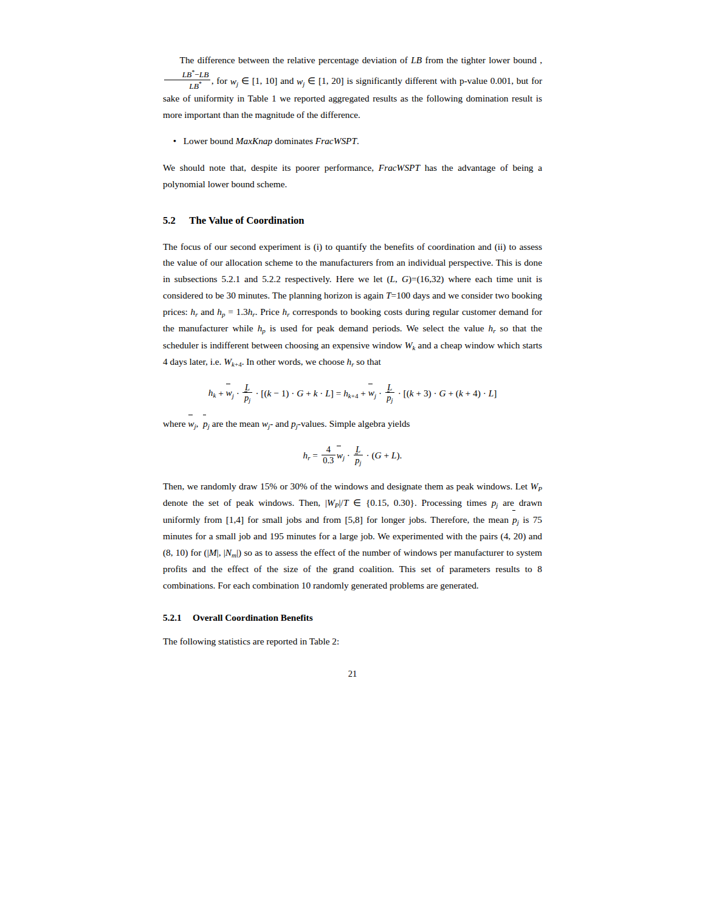The difference between the relative percentage deviation of LB from the tighter lower bound , LB*−LB LB*, for wj ∈ [1, 10] and wj ∈ [1, 20] is significantly different with p-value 0.001, but for sake of uniformity in Table 1 we reported aggregated results as the following domination result is more important than the magnitude of the difference.
Lower bound MaxKnap dominates FracWSPT.
We should note that, despite its poorer performance, FracWSPT has the advantage of being a polynomial lower bound scheme.
5.2 The Value of Coordination
The focus of our second experiment is (i) to quantify the benefits of coordination and (ii) to assess the value of our allocation scheme to the manufacturers from an individual perspective. This is done in subsections 5.2.1 and 5.2.2 respectively. Here we let (L, G)=(16,32) where each time unit is considered to be 30 minutes. The planning horizon is again T=100 days and we consider two booking prices: hr and hp = 1.3hr. Price hr corresponds to booking costs during regular customer demand for the manufacturer while hp is used for peak demand periods. We select the value hr so that the scheduler is indifferent between choosing an expensive window Wk and a cheap window which starts 4 days later, i.e. Wk+4. In other words, we choose hr so that
hk + wj · Lpj · [(k − 1) · G + k · L] = hk+4 + wj · Lpj · [(k + 3) · G + (k + 4) · L]
where wj, pj are the mean wj- and pj-values. Simple algebra yields
hr = 40.3 wj · Lpj · (G + L).
Then, we randomly draw 15% or 30% of the windows and designate them as peak windows. Let WP denote the set of peak windows. Then, |WP|/T ∈ {0.15, 0.30}. Processing times pj are drawn uniformly from [1,4] for small jobs and from [5,8] for longer jobs. Therefore, the mean pj is 75 minutes for a small job and 195 minutes for a large job. We experimented with the pairs (4, 20) and (8, 10) for (|M|, |Nm|) so as to assess the effect of the number of windows per manufacturer to system profits and the effect of the size of the grand coalition. This set of parameters results to 8 combinations. For each combination 10 randomly generated problems are generated.
5.2.1 Overall Coordination Benefits
The following statistics are reported in Table 2:
21